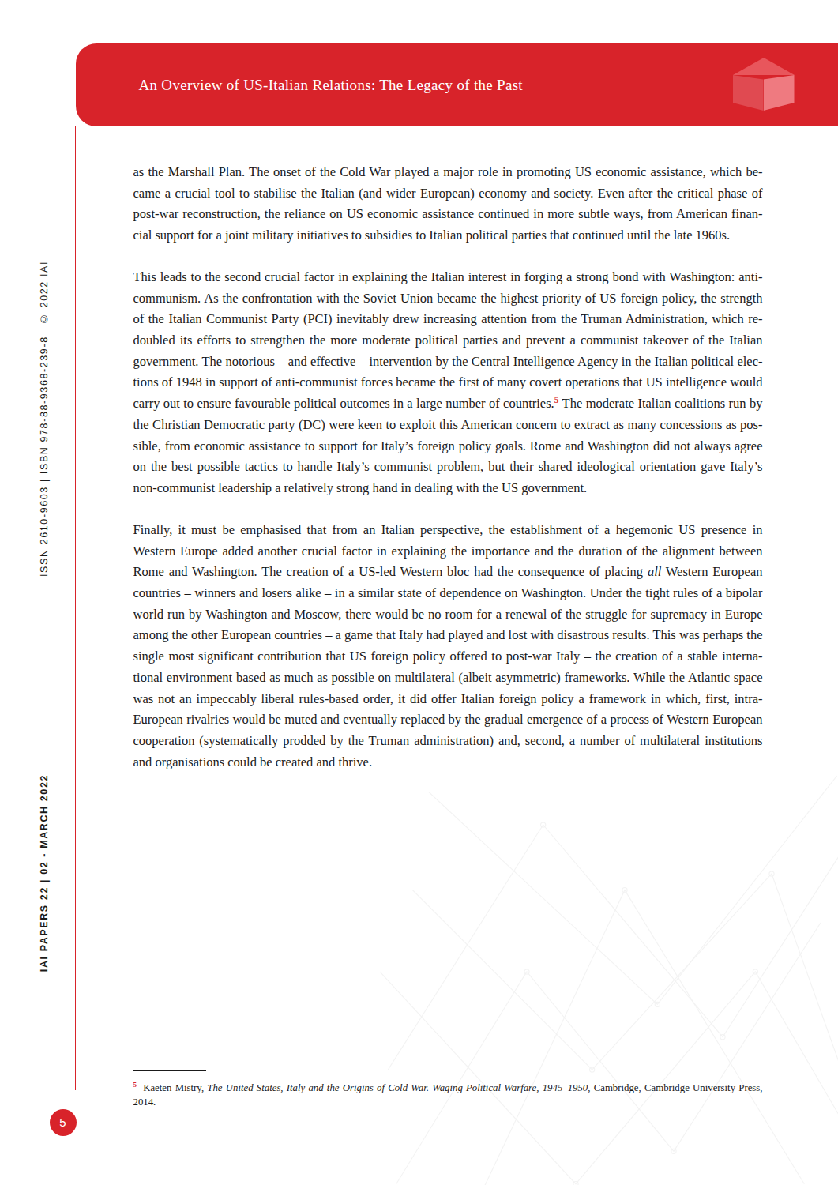An Overview of US-Italian Relations: The Legacy of the Past
ISSN 2610-9603 | ISBN 978-88-9368-239-8 © 2022 IAI
IAI PAPERS 22 | 02 - MARCH 2022
5
as the Marshall Plan. The onset of the Cold War played a major role in promoting US economic assistance, which became a crucial tool to stabilise the Italian (and wider European) economy and society. Even after the critical phase of post-war reconstruction, the reliance on US economic assistance continued in more subtle ways, from American financial support for a joint military initiatives to subsidies to Italian political parties that continued until the late 1960s.
This leads to the second crucial factor in explaining the Italian interest in forging a strong bond with Washington: anti-communism. As the confrontation with the Soviet Union became the highest priority of US foreign policy, the strength of the Italian Communist Party (PCI) inevitably drew increasing attention from the Truman Administration, which redoubled its efforts to strengthen the more moderate political parties and prevent a communist takeover of the Italian government. The notorious – and effective – intervention by the Central Intelligence Agency in the Italian political elections of 1948 in support of anti-communist forces became the first of many covert operations that US intelligence would carry out to ensure favourable political outcomes in a large number of countries.5 The moderate Italian coalitions run by the Christian Democratic party (DC) were keen to exploit this American concern to extract as many concessions as possible, from economic assistance to support for Italy’s foreign policy goals. Rome and Washington did not always agree on the best possible tactics to handle Italy’s communist problem, but their shared ideological orientation gave Italy’s non-communist leadership a relatively strong hand in dealing with the US government.
Finally, it must be emphasised that from an Italian perspective, the establishment of a hegemonic US presence in Western Europe added another crucial factor in explaining the importance and the duration of the alignment between Rome and Washington. The creation of a US-led Western bloc had the consequence of placing all Western European countries – winners and losers alike – in a similar state of dependence on Washington. Under the tight rules of a bipolar world run by Washington and Moscow, there would be no room for a renewal of the struggle for supremacy in Europe among the other European countries – a game that Italy had played and lost with disastrous results. This was perhaps the single most significant contribution that US foreign policy offered to post-war Italy – the creation of a stable international environment based as much as possible on multilateral (albeit asymmetric) frameworks. While the Atlantic space was not an impeccably liberal rules-based order, it did offer Italian foreign policy a framework in which, first, intra-European rivalries would be muted and eventually replaced by the gradual emergence of a process of Western European cooperation (systematically prodded by the Truman administration) and, second, a number of multilateral institutions and organisations could be created and thrive.
5 Kaeten Mistry, The United States, Italy and the Origins of Cold War. Waging Political Warfare, 1945–1950, Cambridge, Cambridge University Press, 2014.